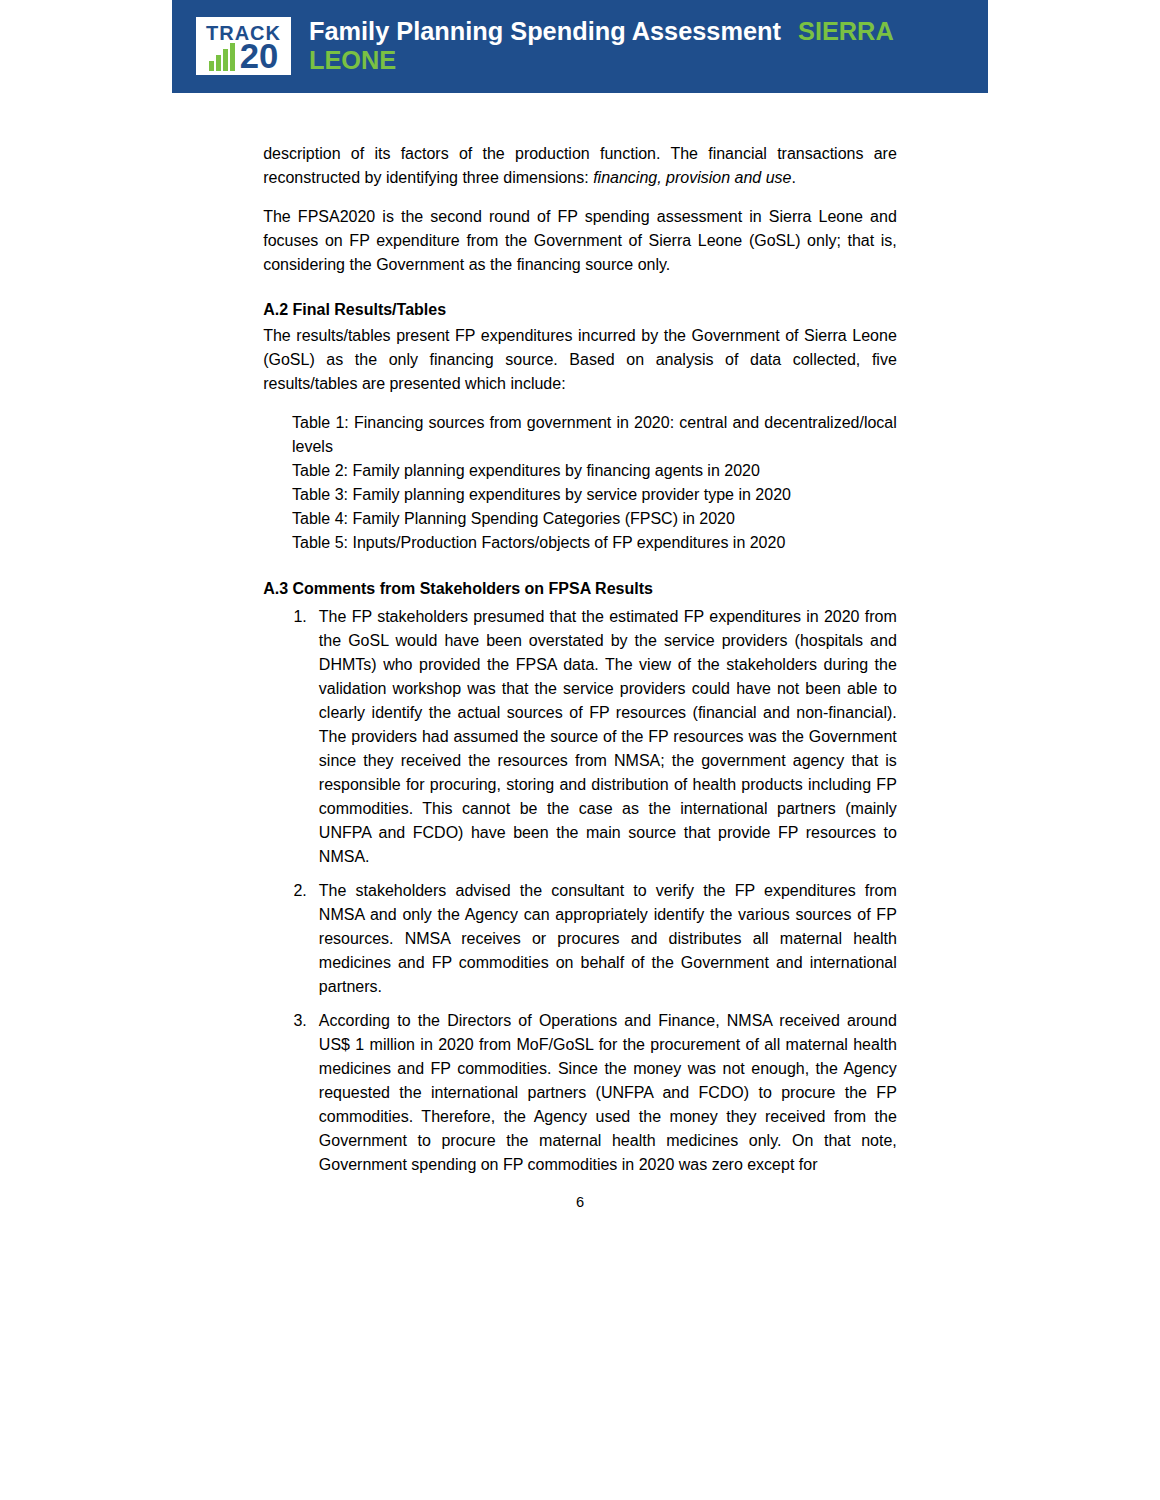TRACK 20
Family Planning Spending Assessment SIERRA LEONE
description of its factors of the production function. The financial transactions are reconstructed by identifying three dimensions: financing, provision and use.
The FPSA2020 is the second round of FP spending assessment in Sierra Leone and focuses on FP expenditure from the Government of Sierra Leone (GoSL) only; that is, considering the Government as the financing source only.
A.2 Final Results/Tables
The results/tables present FP expenditures incurred by the Government of Sierra Leone (GoSL) as the only financing source. Based on analysis of data collected, five results/tables are presented which include:
Table 1: Financing sources from government in 2020: central and decentralized/local levels
Table 2: Family planning expenditures by financing agents in 2020
Table 3: Family planning expenditures by service provider type in 2020
Table 4: Family Planning Spending Categories (FPSC) in 2020
Table 5: Inputs/Production Factors/objects of FP expenditures in 2020
A.3 Comments from Stakeholders on FPSA Results
The FP stakeholders presumed that the estimated FP expenditures in 2020 from the GoSL would have been overstated by the service providers (hospitals and DHMTs) who provided the FPSA data. The view of the stakeholders during the validation workshop was that the service providers could have not been able to clearly identify the actual sources of FP resources (financial and non-financial). The providers had assumed the source of the FP resources was the Government since they received the resources from NMSA; the government agency that is responsible for procuring, storing and distribution of health products including FP commodities. This cannot be the case as the international partners (mainly UNFPA and FCDO) have been the main source that provide FP resources to NMSA.
The stakeholders advised the consultant to verify the FP expenditures from NMSA and only the Agency can appropriately identify the various sources of FP resources. NMSA receives or procures and distributes all maternal health medicines and FP commodities on behalf of the Government and international partners.
According to the Directors of Operations and Finance, NMSA received around US$ 1 million in 2020 from MoF/GoSL for the procurement of all maternal health medicines and FP commodities. Since the money was not enough, the Agency requested the international partners (UNFPA and FCDO) to procure the FP commodities. Therefore, the Agency used the money they received from the Government to procure the maternal health medicines only. On that note, Government spending on FP commodities in 2020 was zero except for
6